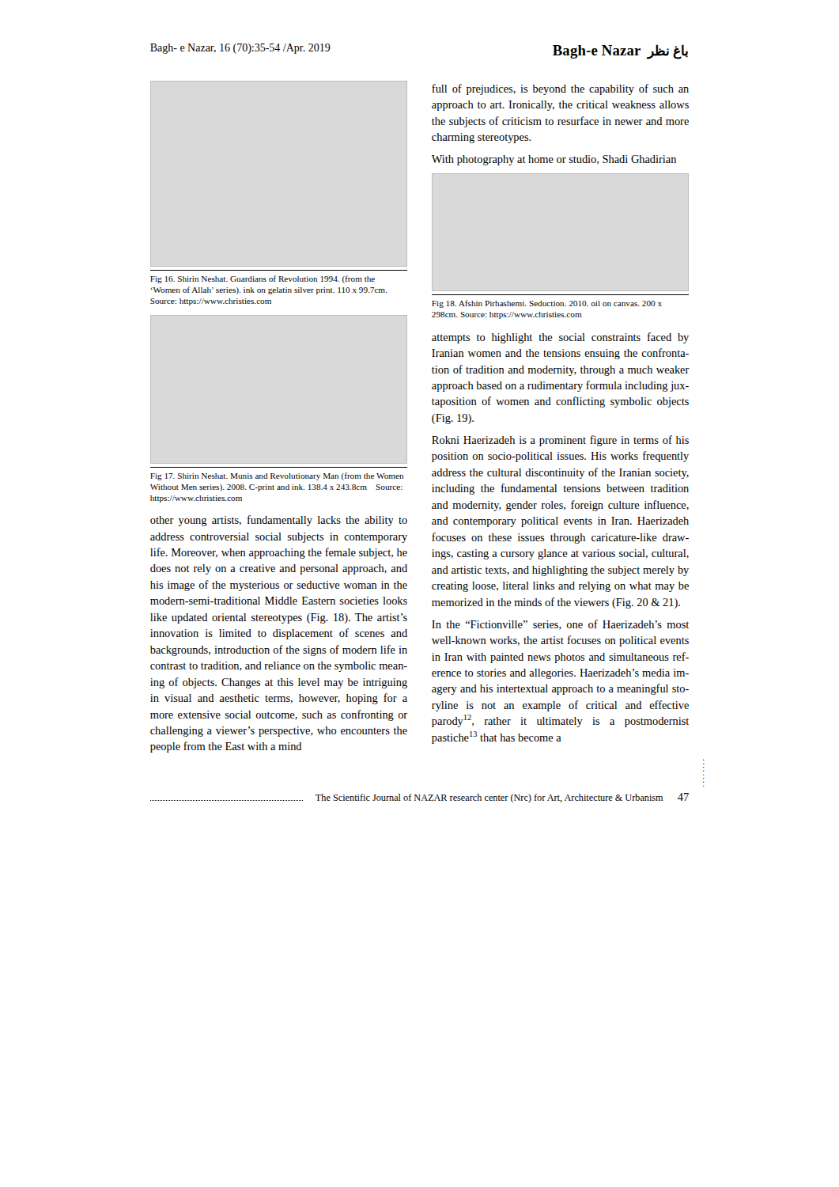Bagh- e Nazar, 16 (70):35-54 /Apr. 2019
Bagh-e Nazar باغ نظر
Fig 16. Shirin Neshat. Guardians of Revolution 1994. (from the ‘Women of Allah’ series). ink on gelatin silver print. 110 x 99.7cm. Source: https://www.christies.com
Fig 17. Shirin Neshat. Munis and Revolutionary Man (from the Women Without Men series). 2008. C-print and ink. 138.4 x 243.8cm Source: https://www.christies.com
other young artists, fundamentally lacks the ability to address controversial social subjects in contemporary life. Moreover, when approaching the female subject, he does not rely on a creative and personal approach, and his image of the mysterious or seductive woman in the modern-semi-traditional Middle Eastern societies looks like updated oriental stereotypes (Fig. 18). The artist’s innovation is limited to displacement of scenes and backgrounds, introduction of the signs of modern life in contrast to tradition, and reliance on the symbolic meaning of objects. Changes at this level may be intriguing in visual and aesthetic terms, however, hoping for a more extensive social outcome, such as confronting or challenging a viewer’s perspective, who encounters the people from the East with a mind
full of prejudices, is beyond the capability of such an approach to art. Ironically, the critical weakness allows the subjects of criticism to resurface in newer and more charming stereotypes.
With photography at home or studio, Shadi Ghadirian
Fig 18. Afshin Pirhashemi. Seduction. 2010. oil on canvas. 200 x 298cm. Source: https://www.christies.com
attempts to highlight the social constraints faced by Iranian women and the tensions ensuing the confrontation of tradition and modernity, through a much weaker approach based on a rudimentary formula including juxtaposition of women and conflicting symbolic objects (Fig. 19).
Rokni Haerizadeh is a prominent figure in terms of his position on socio-political issues. His works frequently address the cultural discontinuity of the Iranian society, including the fundamental tensions between tradition and modernity, gender roles, foreign culture influence, and contemporary political events in Iran. Haerizadeh focuses on these issues through caricature-like drawings, casting a cursory glance at various social, cultural, and artistic texts, and highlighting the subject merely by creating loose, literal links and relying on what may be memorized in the minds of the viewers (Fig. 20 & 21).
In the “Fictionville” series, one of Haerizadeh’s most well-known works, the artist focuses on political events in Iran with painted news photos and simultaneous reference to stories and allegories. Haerizadeh’s media imagery and his intertextual approach to a meaningful storyline is not an example of critical and effective parody12, rather it ultimately is a postmodernist pastiche13 that has become a
The Scientific Journal of NAZAR research center (Nrc) for Art, Architecture & Urbanism
47
........